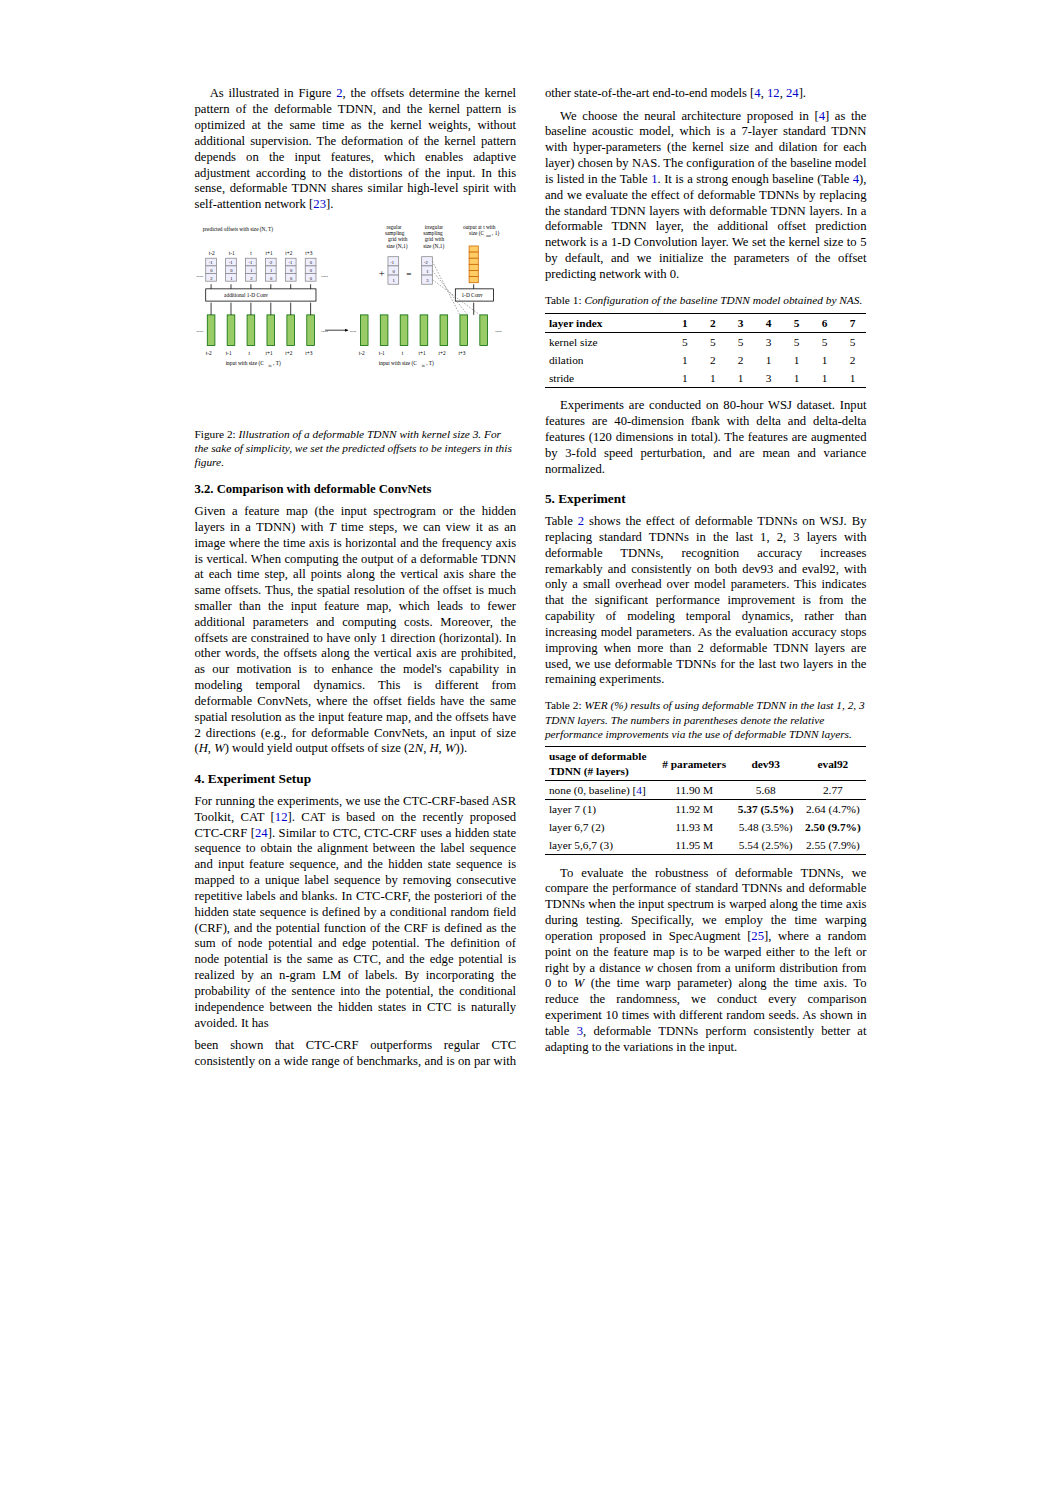As illustrated in Figure 2, the offsets determine the kernel pattern of the deformable TDNN, and the kernel pattern is optimized at the same time as the kernel weights, without additional supervision. The deformation of the kernel pattern depends on the input features, which enables adaptive adjustment according to the distortions of the input. In this sense, deformable TDNN shares similar high-level spirit with self-attention network [23].
predicted offsets with size (N, T) regular sampling grid with size (N,1) irregular sampling grid with size (N,1) output at t with size (C out , 1) t-2 t-1 t t+1 t+2 t+3 -1 -1 -1 -2 -1 0 0 0 1 1 0 0 2 1 2 0 0 0 ..... ..... additional 1-D Conv ..... ..... t-2 t-1 t t+1 t+2 t+3 input with size (C in , T) + -1 0 1 = -2 1 3 1-D Conv ..... ..... t-2 t-1 t t+1 t+2 t+3 input with size (C in , T)
Figure 2: Illustration of a deformable TDNN with kernel size 3. For the sake of simplicity, we set the predicted offsets to be integers in this figure.
3.2. Comparison with deformable ConvNets
Given a feature map (the input spectrogram or the hidden layers in a TDNN) with T time steps, we can view it as an image where the time axis is horizontal and the frequency axis is vertical. When computing the output of a deformable TDNN at each time step, all points along the vertical axis share the same offsets. Thus, the spatial resolution of the offset is much smaller than the input feature map, which leads to fewer additional parameters and computing costs. Moreover, the offsets are constrained to have only 1 direction (horizontal). In other words, the offsets along the vertical axis are prohibited, as our motivation is to enhance the model's capability in modeling temporal dynamics. This is different from deformable ConvNets, where the offset fields have the same spatial resolution as the input feature map, and the offsets have 2 directions (e.g., for deformable ConvNets, an input of size (H, W) would yield output offsets of size (2N, H, W)).
4. Experiment Setup
For running the experiments, we use the CTC-CRF-based ASR Toolkit, CAT [12]. CAT is based on the recently proposed CTC-CRF [24]. Similar to CTC, CTC-CRF uses a hidden state sequence to obtain the alignment between the label sequence and input feature sequence, and the hidden state sequence is mapped to a unique label sequence by removing consecutive repetitive labels and blanks. In CTC-CRF, the posteriori of the hidden state sequence is defined by a conditional random field (CRF), and the potential function of the CRF is defined as the sum of node potential and edge potential. The definition of node potential is the same as CTC, and the edge potential is realized by an n-gram LM of labels. By incorporating the probability of the sentence into the potential, the conditional independence between the hidden states in CTC is naturally avoided. It has
been shown that CTC-CRF outperforms regular CTC consistently on a wide range of benchmarks, and is on par with other state-of-the-art end-to-end models [4, 12, 24].
We choose the neural architecture proposed in [4] as the baseline acoustic model, which is a 7-layer standard TDNN with hyper-parameters (the kernel size and dilation for each layer) chosen by NAS. The configuration of the baseline model is listed in the Table 1. It is a strong enough baseline (Table 4), and we evaluate the effect of deformable TDNNs by replacing the standard TDNN layers with deformable TDNN layers. In a deformable TDNN layer, the additional offset prediction network is a 1-D Convolution layer. We set the kernel size to 5 by default, and we initialize the parameters of the offset predicting network with 0.
Table 1: Configuration of the baseline TDNN model obtained by NAS.
| layer index | 1 | 2 | 3 | 4 | 5 | 6 | 7 |
| --- | --- | --- | --- | --- | --- | --- | --- |
| kernel size | 5 | 5 | 5 | 3 | 5 | 5 | 5 |
| dilation | 1 | 2 | 2 | 1 | 1 | 1 | 2 |
| stride | 1 | 1 | 1 | 3 | 1 | 1 | 1 |
Experiments are conducted on 80-hour WSJ dataset. Input features are 40-dimension fbank with delta and delta-delta features (120 dimensions in total). The features are augmented by 3-fold speed perturbation, and are mean and variance normalized.
5. Experiment
Table 2 shows the effect of deformable TDNNs on WSJ. By replacing standard TDNNs in the last 1, 2, 3 layers with deformable TDNNs, recognition accuracy increases remarkably and consistently on both dev93 and eval92, with only a small overhead over model parameters. This indicates that the significant performance improvement is from the capability of modeling temporal dynamics, rather than increasing model parameters. As the evaluation accuracy stops improving when more than 2 deformable TDNN layers are used, we use deformable TDNNs for the last two layers in the remaining experiments.
Table 2: WER (%) results of using deformable TDNN in the last 1, 2, 3 TDNN layers. The numbers in parentheses denote the relative performance improvements via the use of deformable TDNN layers.
| usage of deformable TDNN (# layers) | # parameters | dev93 | eval92 |
| --- | --- | --- | --- |
| none (0, baseline) [ 4 ] | 11.90 M | 5.68 | 2.77 |
| layer 7 (1) | 11.92 M | 5.37 (5.5%) | 2.64 (4.7%) |
| layer 6,7 (2) | 11.93 M | 5.48 (3.5%) | 2.50 (9.7%) |
| layer 5,6,7 (3) | 11.95 M | 5.54 (2.5%) | 2.55 (7.9%) |
To evaluate the robustness of deformable TDNNs, we compare the performance of standard TDNNs and deformable TDNNs when the input spectrum is warped along the time axis during testing. Specifically, we employ the time warping operation proposed in SpecAugment [25], where a random point on the feature map is to be warped either to the left or right by a distance w chosen from a uniform distribution from 0 to W (the time warp parameter) along the time axis. To reduce the randomness, we conduct every comparison experiment 10 times with different random seeds. As shown in table 3, deformable TDNNs perform consistently better at adapting to the variations in the input.